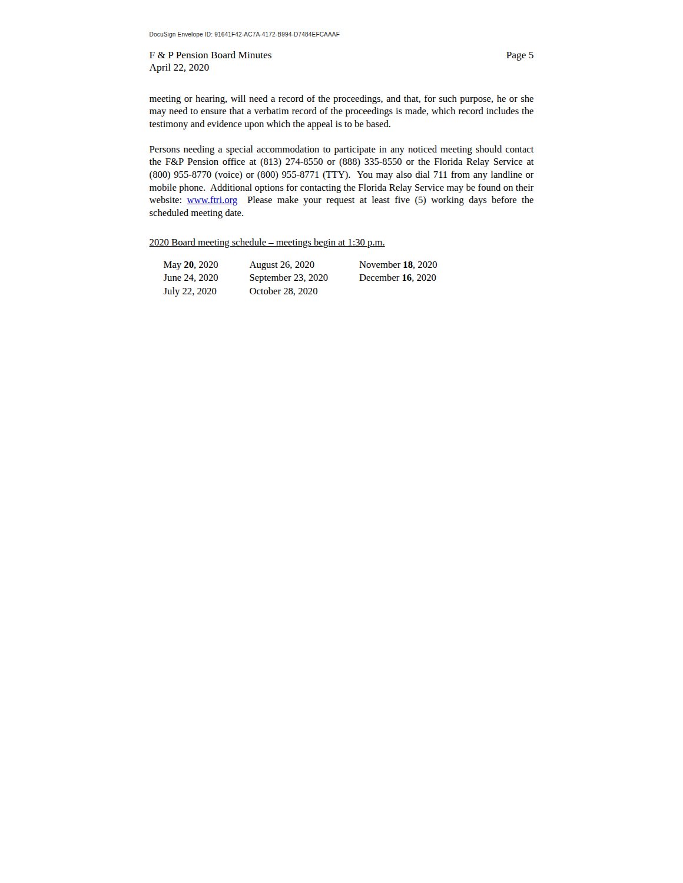DocuSign Envelope ID: 91641F42-AC7A-4172-B994-D7484EFCAAAF
F & P Pension Board Minutes April 22, 2020
Page 5
meeting or hearing, will need a record of the proceedings, and that, for such purpose, he or she may need to ensure that a verbatim record of the proceedings is made, which record includes the testimony and evidence upon which the appeal is to be based.
Persons needing a special accommodation to participate in any noticed meeting should contact the F&P Pension office at (813) 274-8550 or (888) 335-8550 or the Florida Relay Service at (800) 955-8770 (voice) or (800) 955-8771 (TTY). You may also dial 711 from any landline or mobile phone. Additional options for contacting the Florida Relay Service may be found on their website: www.ftri.org Please make your request at least five (5) working days before the scheduled meeting date.
2020 Board meeting schedule – meetings begin at 1:30 p.m.
| May 20 , 2020 | August 26, 2020 | November 18 , 2020 |
| June 24, 2020 | September 23, 2020 | December 16 , 2020 |
| July 22, 2020 | October 28, 2020 | |